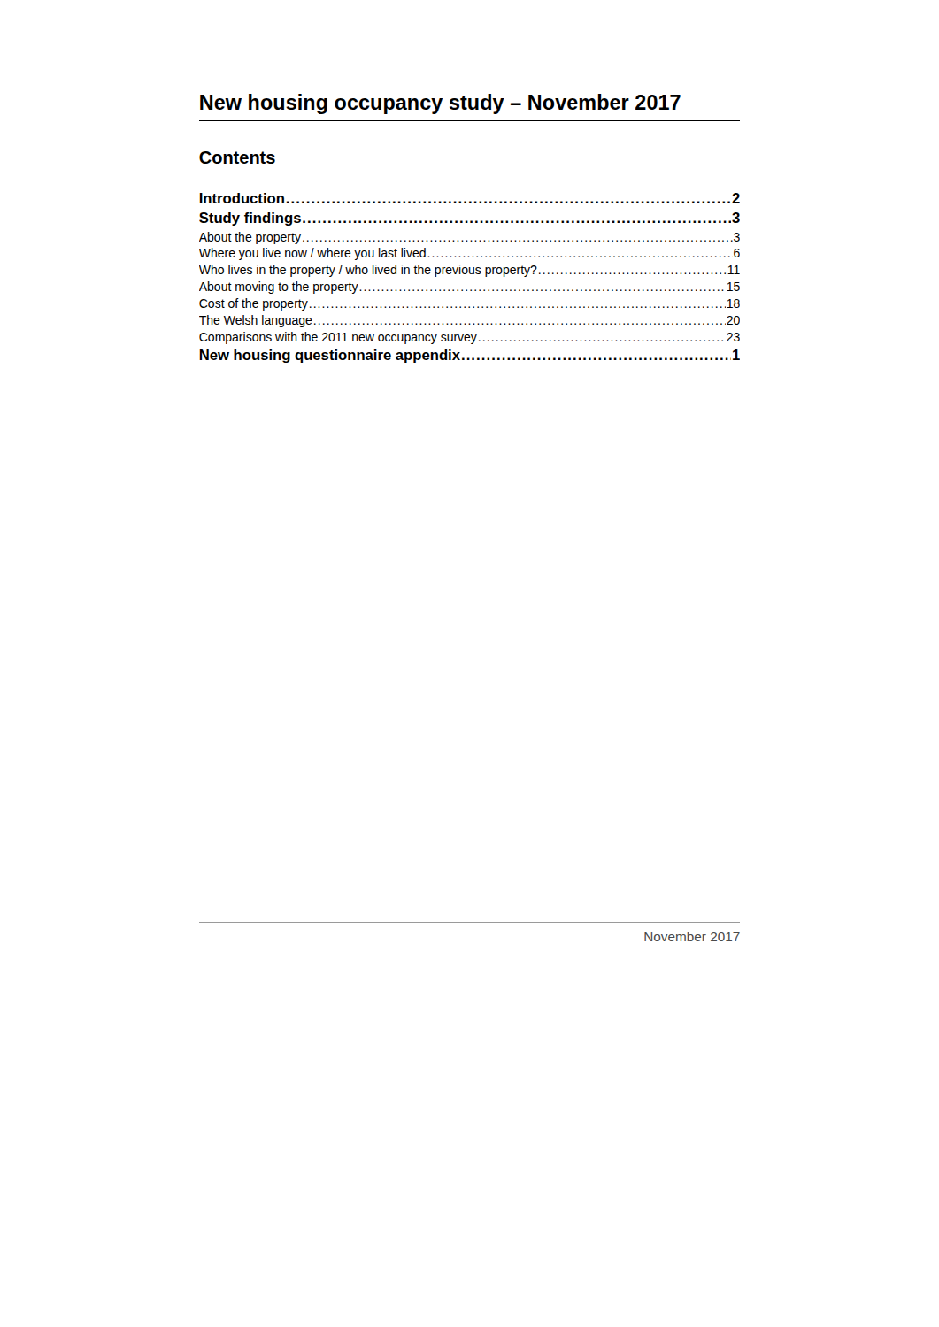New housing occupancy study – November 2017
Contents
Introduction .................................................................................................................. 2
Study findings ............................................................................................................... 3
About the property ......................................................................................................................................... 3
Where you live now / where you last lived ................................................................................................................. 6
Who lives in the property / who lived in the previous property? ............................................................................. 11
About moving to the property ....................................................................................................................... 15
Cost of the property ....................................................................................................................................... 18
The Welsh language ..................................................................................................................................... 20
Comparisons with the 2011 new occupancy survey ............................................................................................. 23
New housing questionnaire appendix ....................................................................... 1
November 2017